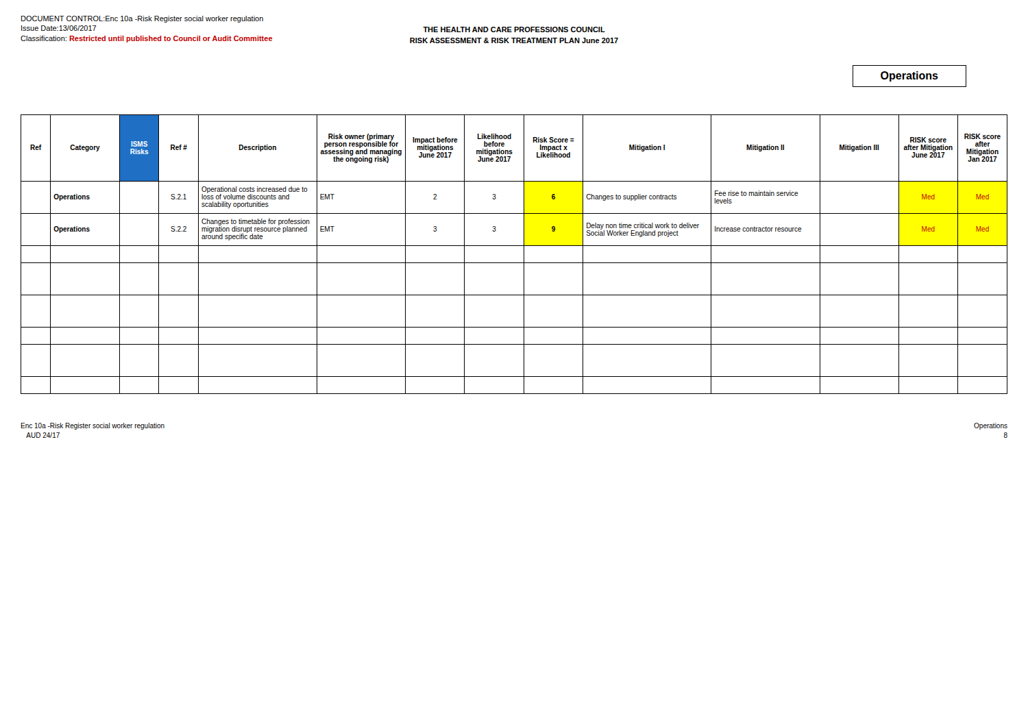DOCUMENT CONTROL:Enc 10a -Risk Register social worker regulation
Issue Date:13/06/2017
Classification: Restricted until published to Council or Audit Committee
THE HEALTH AND CARE PROFESSIONS COUNCIL
RISK ASSESSMENT & RISK TREATMENT PLAN June 2017
Operations
| Ref | Category | ISMS Risks | Ref # | Description | Risk owner (primary person responsible for assessing and managing the ongoing risk) | Impact before mitigations June 2017 | Likelihood before mitigations June 2017 | Risk Score = Impact x Likelihood | Mitigation I | Mitigation II | Mitigation III | RISK score after Mitigation June 2017 | RISK score after Mitigation Jan 2017 |
| --- | --- | --- | --- | --- | --- | --- | --- | --- | --- | --- | --- | --- | --- |
| | Operations | | S.2.1 | Operational costs increased due to loss of volume discounts and scalability oportunities | EMT | 2 | 3 | 6 | Changes to supplier contracts | Fee rise to maintain service levels | | Med | Med |
| | Operations | | S.2.2 | Changes to timetable for profession migration disrupt resource planned around specific date | EMT | 3 | 3 | 9 | Delay non time critical work to deliver Social Worker England project | Increase contractor resource | | Med | Med |
Enc 10a -Risk Register social worker regulation
AUD 24/17
Operations
8